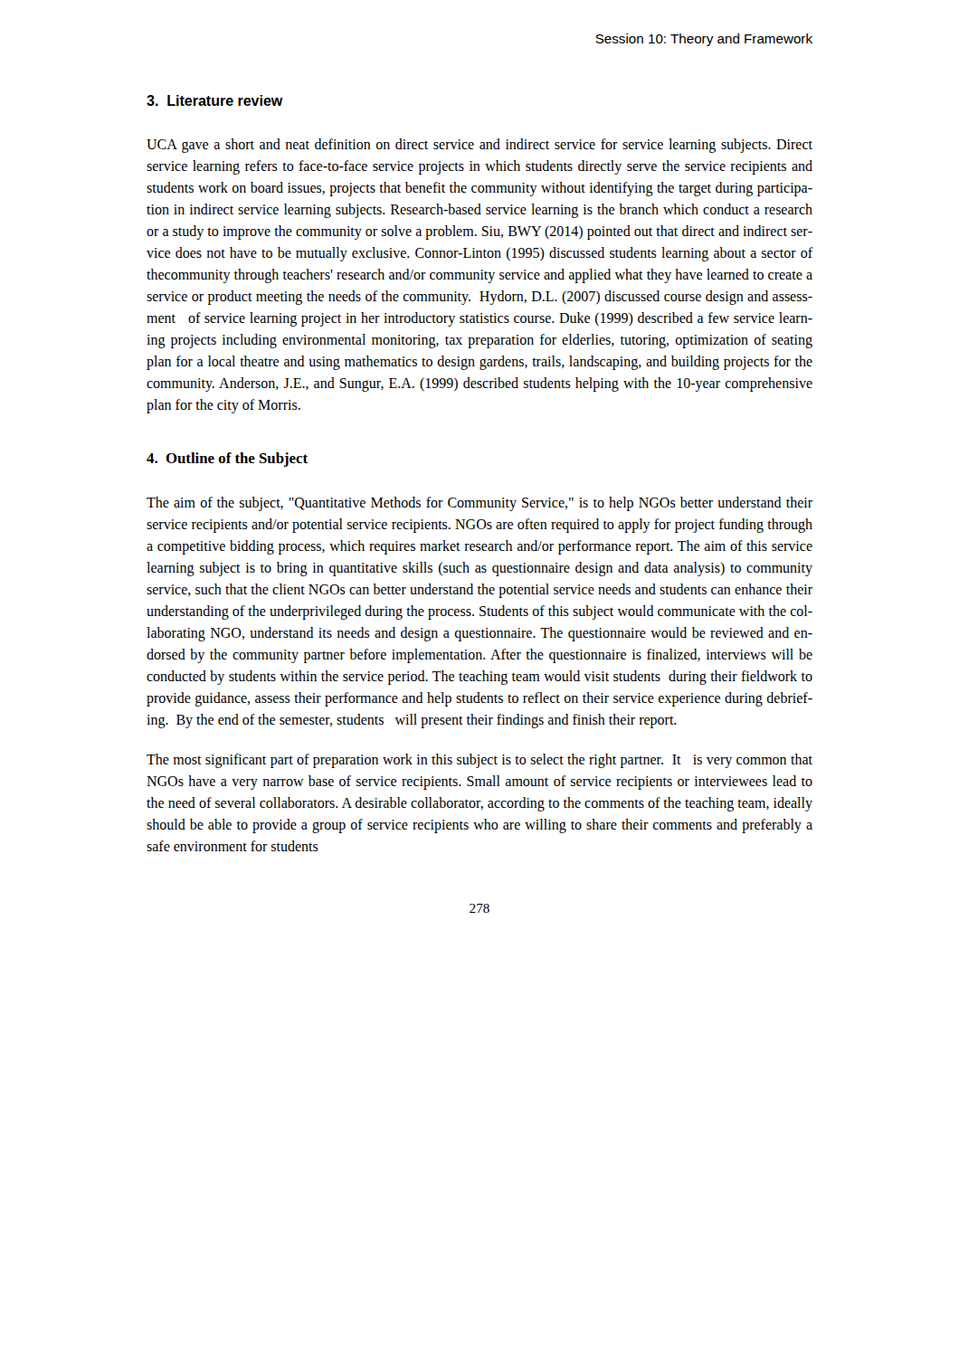Session 10: Theory and Framework
3. Literature review
UCA gave a short and neat definition on direct service and indirect service for service learning subjects. Direct service learning refers to face-to-face service projects in which students directly serve the service recipients and students work on board issues, projects that benefit the community without identifying the target during participation in indirect service learning subjects. Research-based service learning is the branch which conduct a research or a study to improve the community or solve a problem. Siu, BWY (2014) pointed out that direct and indirect service does not have to be mutually exclusive. Connor-Linton (1995) discussed students learning about a sector of thecommunity through teachers' research and/or community service and applied what they have learned to create a service or product meeting the needs of the community. Hydorn, D.L. (2007) discussed course design and assessment of service learning project in her introductory statistics course. Duke (1999) described a few service learning projects including environmental monitoring, tax preparation for elderlies, tutoring, optimization of seating plan for a local theatre and using mathematics to design gardens, trails, landscaping, and building projects for the community. Anderson, J.E., and Sungur, E.A. (1999) described students helping with the 10-year comprehensive plan for the city of Morris.
4. Outline of the Subject
The aim of the subject, "Quantitative Methods for Community Service," is to help NGOs better understand their service recipients and/or potential service recipients. NGOs are often required to apply for project funding through a competitive bidding process, which requires market research and/or performance report. The aim of this service learning subject is to bring in quantitative skills (such as questionnaire design and data analysis) to community service, such that the client NGOs can better understand the potential service needs and students can enhance their understanding of the underprivileged during the process. Students of this subject would communicate with the collaborating NGO, understand its needs and design a questionnaire. The questionnaire would be reviewed and endorsed by the community partner before implementation. After the questionnaire is finalized, interviews will be conducted by students within the service period. The teaching team would visit students during their fieldwork to provide guidance, assess their performance and help students to reflect on their service experience during debriefing. By the end of the semester, students will present their findings and finish their report.
The most significant part of preparation work in this subject is to select the right partner. It is very common that NGOs have a very narrow base of service recipients. Small amount of service recipients or interviewees lead to the need of several collaborators. A desirable collaborator, according to the comments of the teaching team, ideally should be able to provide a group of service recipients who are willing to share their comments and preferably a safe environment for students
278